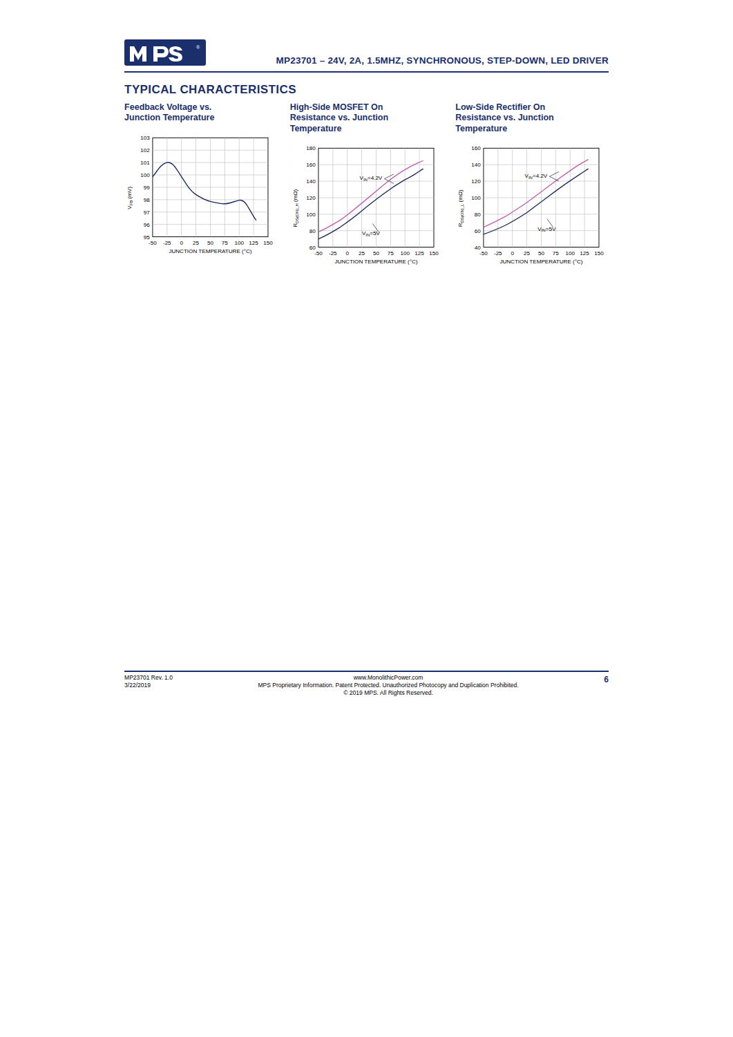®
MP23701 – 24V, 2A, 1.5MHZ, SYNCHRONOUS, STEP-DOWN, LED DRIVER
TYPICAL CHARACTERISTICS
Feedback Voltage vs.
Junction Temperature
VFB (mV) 103 102 101 100 99 98 97 96 95 -50 -25 0 25 50 75 100 125 150 JUNCTION TEMPERATURE (°C)
High-Side MOSFET On
Resistance vs. Junction
Temperature
RDS(ON)_H (mΩ) 180 160 140 120 100 80 60 -50 -25 0 25 50 75 100 125 150 JUNCTION TEMPERATURE (°C) VIN=4.2V VIN=5V
Low-Side Rectifier On
Resistance vs. Junction
Temperature
RDS(ON)_L (mΩ) 160 140 120 100 80 60 40 -50 -25 0 25 50 75 100 125 150 JUNCTION TEMPERATURE (°C) VIN=4.2V VIN=5V
MP23701 Rev. 1.0
3/22/2019
www.MonolithicPower.com
MPS Proprietary Information. Patent Protected. Unauthorized Photocopy and Duplication Prohibited.
© 2019 MPS. All Rights Reserved.
6